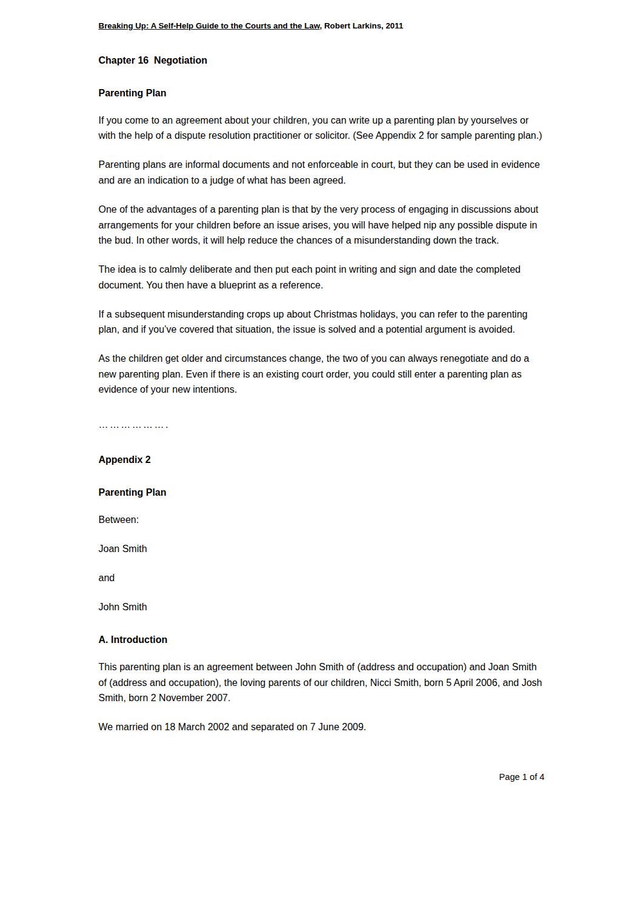Breaking Up: A Self-Help Guide to the Courts and the Law, Robert Larkins, 2011
Chapter 16 Negotiation
Parenting Plan
If you come to an agreement about your children, you can write up a parenting plan by yourselves or with the help of a dispute resolution practitioner or solicitor. (See Appendix 2 for sample parenting plan.)
Parenting plans are informal documents and not enforceable in court, but they can be used in evidence and are an indication to a judge of what has been agreed.
One of the advantages of a parenting plan is that by the very process of engaging in discussions about arrangements for your children before an issue arises, you will have helped nip any possible dispute in the bud. In other words, it will help reduce the chances of a misunderstanding down the track.
The idea is to calmly deliberate and then put each point in writing and sign and date the completed document. You then have a blueprint as a reference.
If a subsequent misunderstanding crops up about Christmas holidays, you can refer to the parenting plan, and if you’ve covered that situation, the issue is solved and a potential argument is avoided.
As the children get older and circumstances change, the two of you can always renegotiate and do a new parenting plan. Even if there is an existing court order, you could still enter a parenting plan as evidence of your new intentions.
……………….
Appendix 2
Parenting Plan
Between:
Joan Smith
and
John Smith
A. Introduction
This parenting plan is an agreement between John Smith of (address and occupation) and Joan Smith of (address and occupation), the loving parents of our children, Nicci Smith, born 5 April 2006, and Josh Smith, born 2 November 2007.
We married on 18 March 2002 and separated on 7 June 2009.
Page 1 of 4